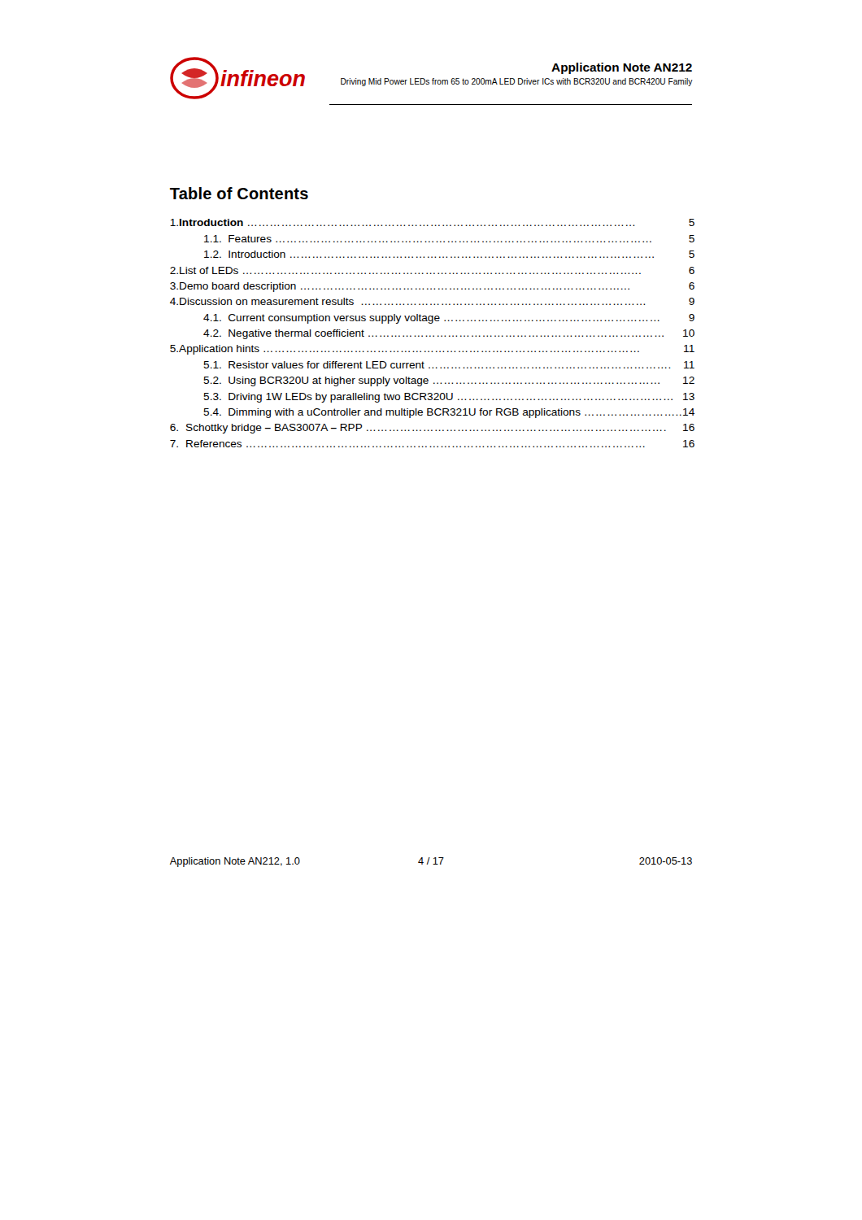infineon
Application Note AN212
Driving Mid Power LEDs from 65 to 200mA LED Driver ICs with BCR320U and BCR420U Family
Table of Contents
| 1. | Introduction ………………………………………………………………………………………… | 5 |
| | 1.1. Features ……………………………………………………………………………………… | 5 |
| | 1.2. Introduction …………………………………………………………………………………… | 5 |
| 2. | List of LEDs …………………………………………………………………………………………... | 6 |
| 3. | Demo board description …………………………………………………………………………... | 6 |
| 4. | Discussion on measurement results ………………………………………………………………… | 9 |
| | 4.1. Current consumption versus supply voltage ………………………………………………… | 9 |
| | 4.2. Negative thermal coefficient …………………………………………………………………… | 10 |
| 5. | Application hints ……………………………………………………………………………………… | 11 |
| | 5.1. Resistor values for different LED current ………………………………………………………. | 11 |
| | 5.2. Using BCR320U at higher supply voltage …………………………………………………… | 12 |
| | 5.3. Driving 1W LEDs by paralleling two BCR320U ………………………………………………… | 13 |
| | 5.4. Dimming with a uController and multiple BCR321U for RGB applications …………………….. | 14 |
| 6. | Schottky bridge – BAS3007A – RPP ……………………………………………………………………. | 16 |
| 7. | References …………………………………………………………………………………………… | 16 |
Application Note AN212, 1.0
4 / 17
2010-05-13